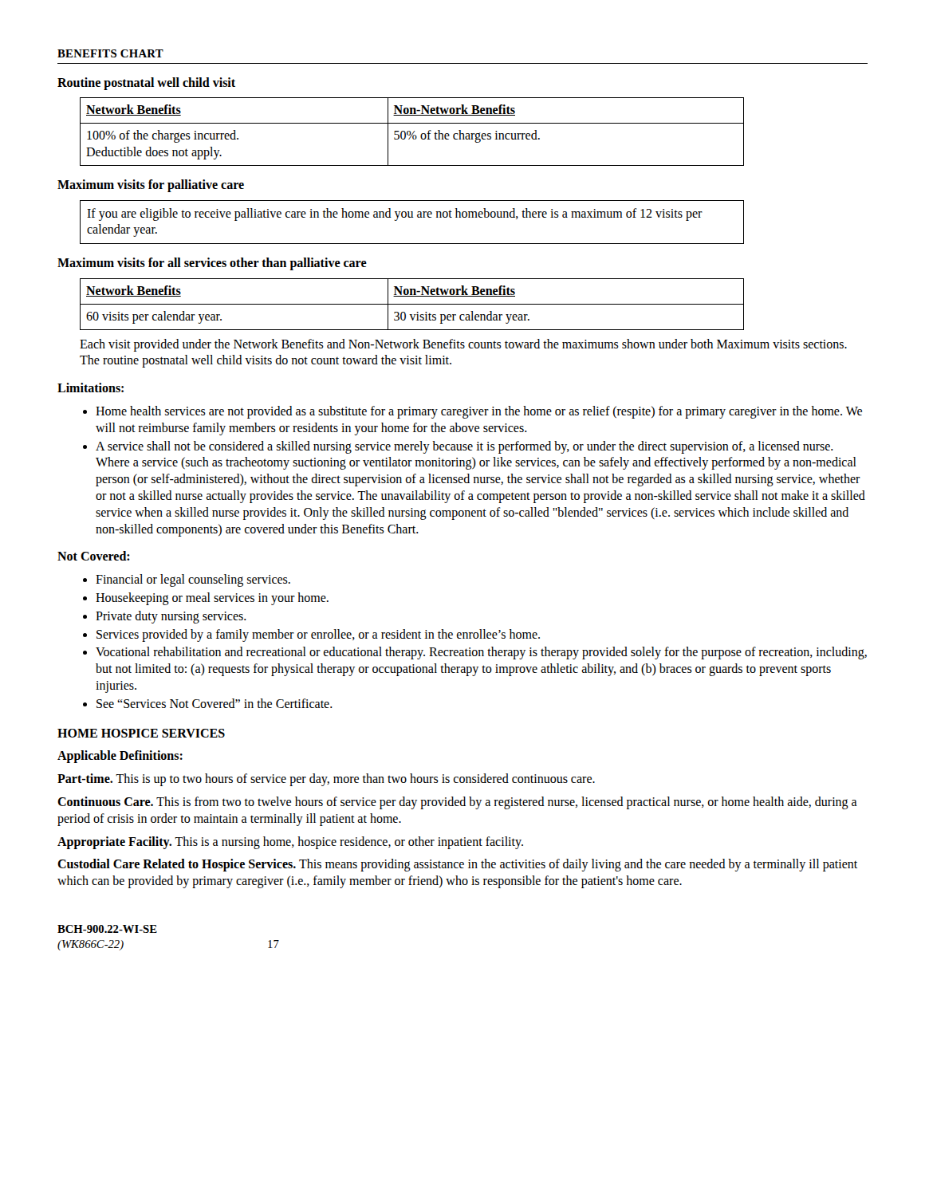BENEFITS CHART
Routine postnatal well child visit
| Network Benefits | Non-Network Benefits |
| --- | --- |
| 100% of the charges incurred. Deductible does not apply. | 50% of the charges incurred. |
Maximum visits for palliative care
| If you are eligible to receive palliative care in the home and you are not homebound, there is a maximum of 12 visits per calendar year. |
Maximum visits for all services other than palliative care
| Network Benefits | Non-Network Benefits |
| --- | --- |
| 60 visits per calendar year. | 30 visits per calendar year. |
Each visit provided under the Network Benefits and Non-Network Benefits counts toward the maximums shown under both Maximum visits sections. The routine postnatal well child visits do not count toward the visit limit.
Limitations:
Home health services are not provided as a substitute for a primary caregiver in the home or as relief (respite) for a primary caregiver in the home. We will not reimburse family members or residents in your home for the above services.
A service shall not be considered a skilled nursing service merely because it is performed by, or under the direct supervision of, a licensed nurse. Where a service (such as tracheotomy suctioning or ventilator monitoring) or like services, can be safely and effectively performed by a non-medical person (or self-administered), without the direct supervision of a licensed nurse, the service shall not be regarded as a skilled nursing service, whether or not a skilled nurse actually provides the service. The unavailability of a competent person to provide a non-skilled service shall not make it a skilled service when a skilled nurse provides it. Only the skilled nursing component of so-called "blended" services (i.e. services which include skilled and non-skilled components) are covered under this Benefits Chart.
Not Covered:
Financial or legal counseling services.
Housekeeping or meal services in your home.
Private duty nursing services.
Services provided by a family member or enrollee, or a resident in the enrollee’s home.
Vocational rehabilitation and recreational or educational therapy. Recreation therapy is therapy provided solely for the purpose of recreation, including, but not limited to: (a) requests for physical therapy or occupational therapy to improve athletic ability, and (b) braces or guards to prevent sports injuries.
See “Services Not Covered” in the Certificate.
HOME HOSPICE SERVICES
Applicable Definitions:
Part-time. This is up to two hours of service per day, more than two hours is considered continuous care.
Continuous Care. This is from two to twelve hours of service per day provided by a registered nurse, licensed practical nurse, or home health aide, during a period of crisis in order to maintain a terminally ill patient at home.
Appropriate Facility. This is a nursing home, hospice residence, or other inpatient facility.
Custodial Care Related to Hospice Services. This means providing assistance in the activities of daily living and the care needed by a terminally ill patient which can be provided by primary caregiver (i.e., family member or friend) who is responsible for the patient's home care.
BCH-900.22-WI-SE
(WK866C-22) 17